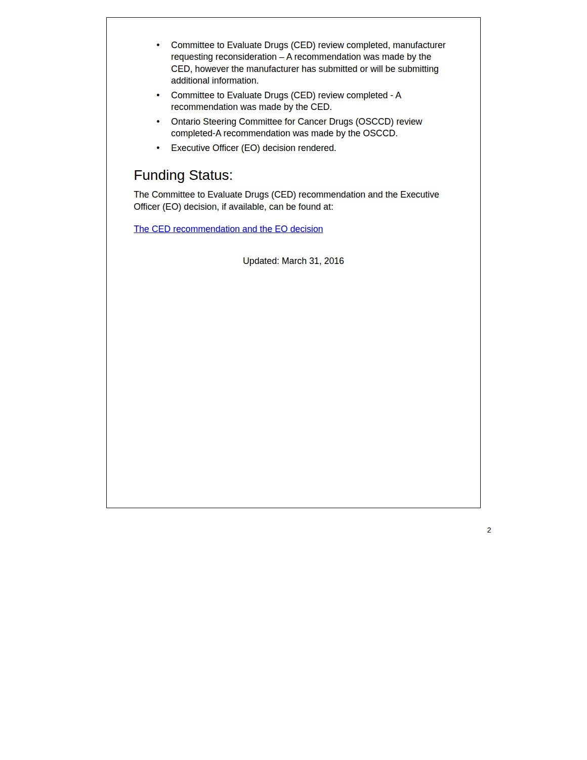Committee to Evaluate Drugs (CED) review completed, manufacturer requesting reconsideration – A recommendation was made by the CED, however the manufacturer has submitted or will be submitting additional information.
Committee to Evaluate Drugs (CED) review completed - A recommendation was made by the CED.
Ontario Steering Committee for Cancer Drugs (OSCCD) review completed-A recommendation was made by the OSCCD.
Executive Officer (EO) decision rendered.
Funding Status:
The Committee to Evaluate Drugs (CED) recommendation and the Executive Officer (EO) decision, if available, can be found at:
The CED recommendation and the EO decision
Updated: March 31, 2016
2